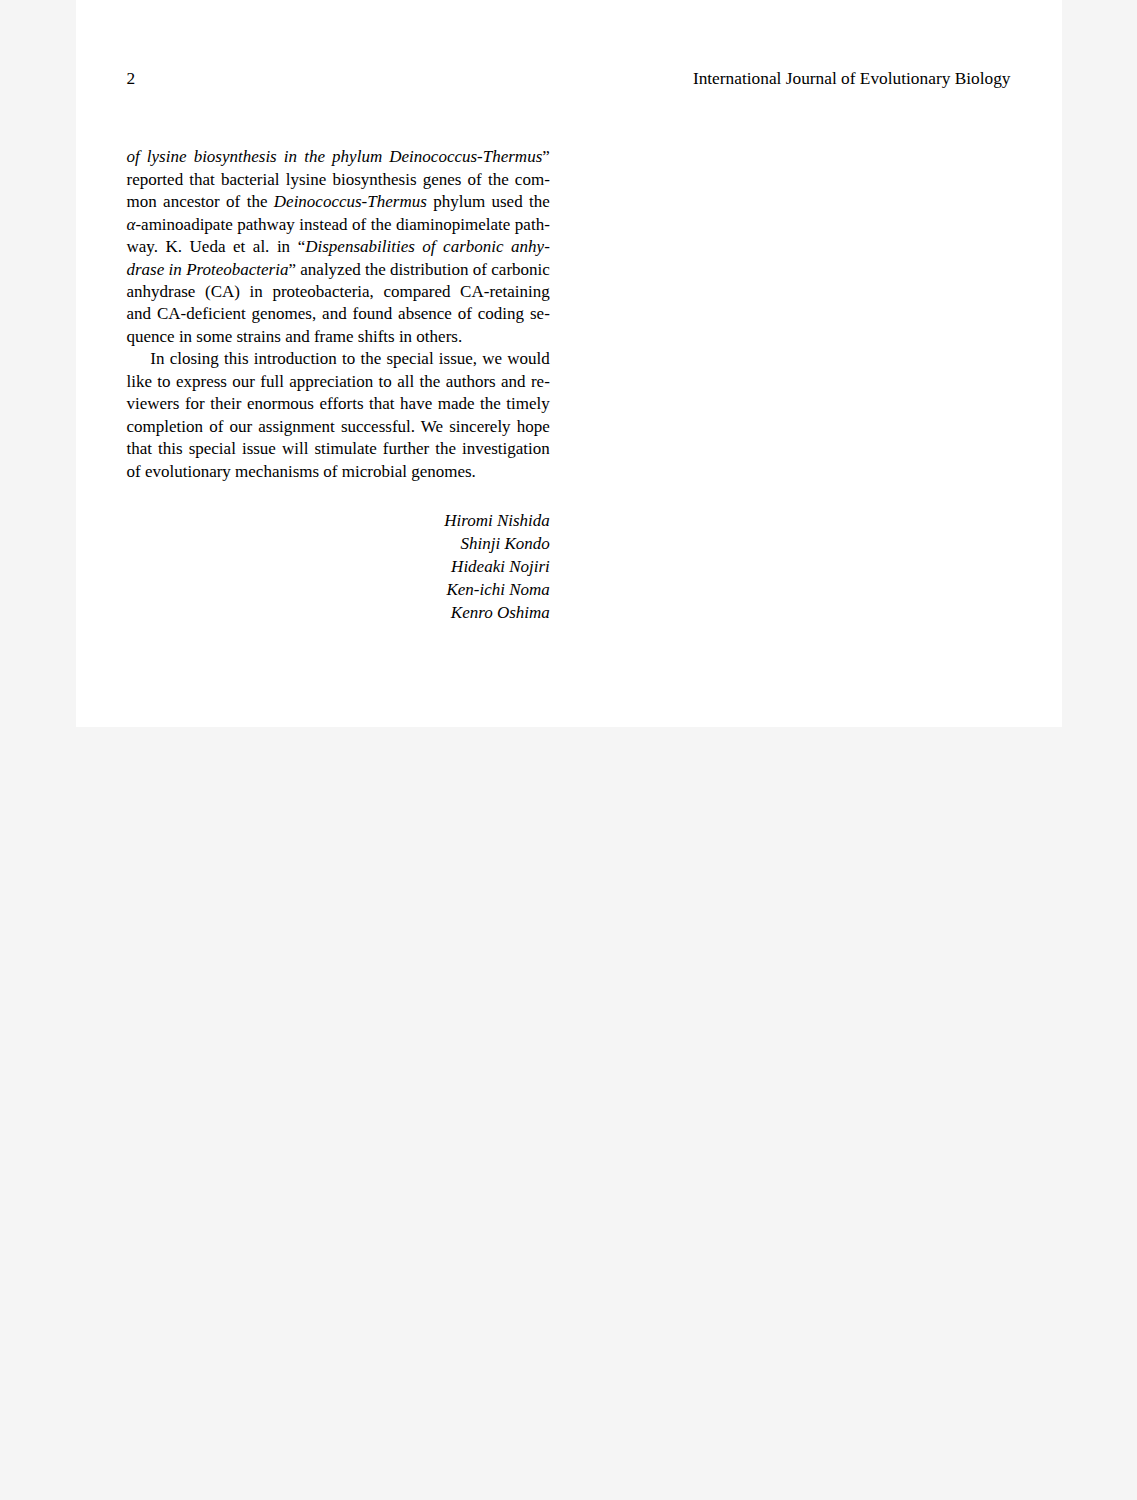2 International Journal of Evolutionary Biology
of lysine biosynthesis in the phylum Deinococcus-Thermus” reported that bacterial lysine biosynthesis genes of the common ancestor of the Deinococcus-Thermus phylum used the α-aminoadipate pathway instead of the diaminopimelate pathway. K. Ueda et al. in “Dispensabilities of carbonic anhydrase in Proteobacteria” analyzed the distribution of carbonic anhydrase (CA) in proteobacteria, compared CA-retaining and CA-deficient genomes, and found absence of coding sequence in some strains and frame shifts in others.
In closing this introduction to the special issue, we would like to express our full appreciation to all the authors and reviewers for their enormous efforts that have made the timely completion of our assignment successful. We sincerely hope that this special issue will stimulate further the investigation of evolutionary mechanisms of microbial genomes.
Hiromi Nishida Shinji Kondo Hideaki Nojiri Ken-ichi Noma Kenro Oshima